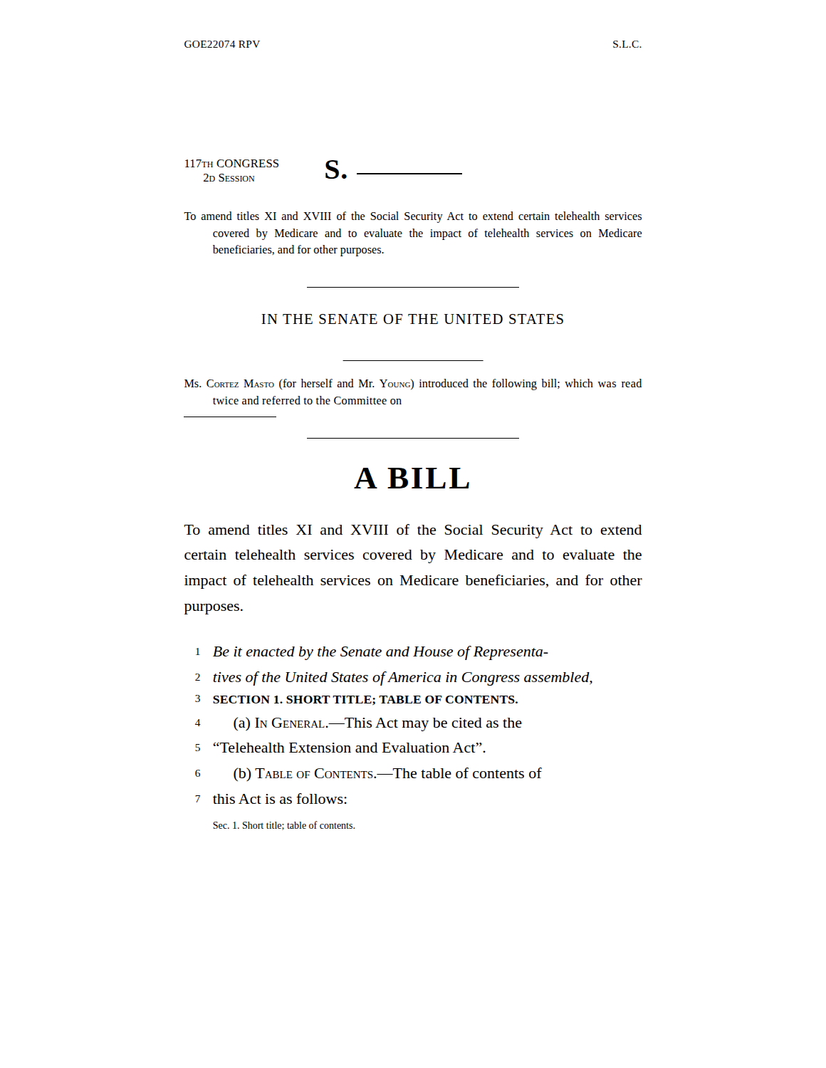GOE22074 RPV
S.L.C.
117th CONGRESS
2d Session
S.
To amend titles XI and XVIII of the Social Security Act to extend certain telehealth services covered by Medicare and to evaluate the impact of telehealth services on Medicare beneficiaries, and for other purposes.
IN THE SENATE OF THE UNITED STATES
Ms. Cortez Masto (for herself and Mr. Young) introduced the following bill; which was read twice and referred to the Committee on
A BILL
To amend titles XI and XVIII of the Social Security Act to extend certain telehealth services covered by Medicare and to evaluate the impact of telehealth services on Medicare beneficiaries, and for other purposes.
1
Be it enacted by the Senate and House of Representa-
2
tives of the United States of America in Congress assembled,
3
SECTION 1. SHORT TITLE; TABLE OF CONTENTS.
4
(a) In General.—This Act may be cited as the
5
“Telehealth Extension and Evaluation Act”.
6
(b) Table of Contents.—The table of contents of
7
this Act is as follows:
Sec. 1. Short title; table of contents.